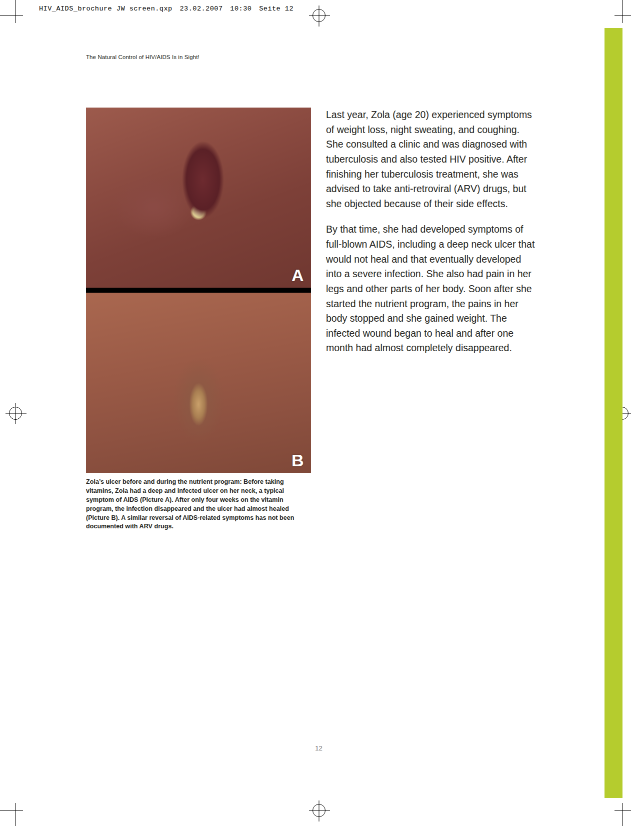HIV_AIDS_brochure JW screen.qxp 23.02.2007 10:30 Seite 12
The Natural Control of HIV/AIDS Is in Sight!
A
B
Zola’s ulcer before and during the nutrient program: Before taking vitamins, Zola had a deep and infected ulcer on her neck, a typical symptom of AIDS (Picture A). After only four weeks on the vitamin program, the infection disappeared and the ulcer had almost healed (Picture B). A similar reversal of AIDS-related symptoms has not been documented with ARV drugs.
Last year, Zola (age 20) experienced symptoms of weight loss, night sweating, and coughing. She consulted a clinic and was diagnosed with tuberculosis and also tested HIV positive. After finishing her tuberculosis treatment, she was advised to take anti-retroviral (ARV) drugs, but she objected because of their side effects.
By that time, she had developed symptoms of full-blown AIDS, including a deep neck ulcer that would not heal and that eventually developed into a severe infection. She also had pain in her legs and other parts of her body. Soon after she started the nutrient program, the pains in her body stopped and she gained weight. The infected wound began to heal and after one month had almost completely disappeared.
12